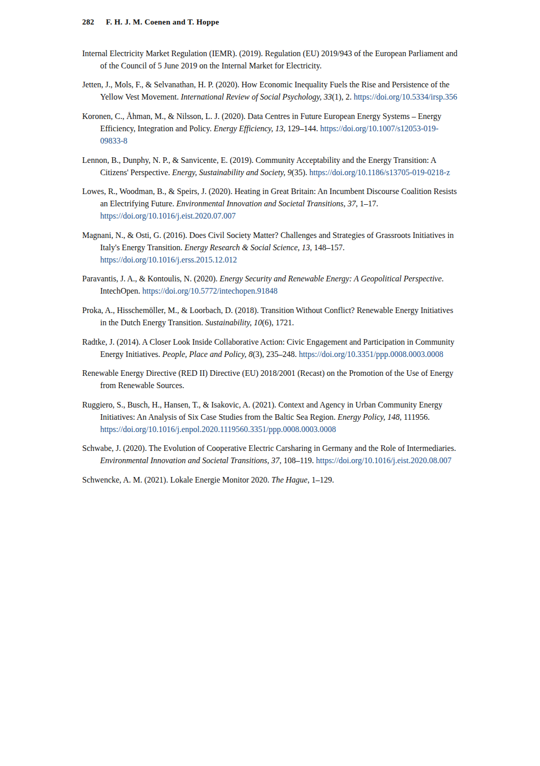282 F. H. J. M. Coenen and T. Hoppe
Internal Electricity Market Regulation (IEMR). (2019). Regulation (EU) 2019/943 of the European Parliament and of the Council of 5 June 2019 on the Internal Market for Electricity.
Jetten, J., Mols, F., & Selvanathan, H. P. (2020). How Economic Inequality Fuels the Rise and Persistence of the Yellow Vest Movement. International Review of Social Psychology, 33(1), 2. https://doi.org/10.5334/irsp.356
Koronen, C., Åhman, M., & Nilsson, L. J. (2020). Data Centres in Future European Energy Systems – Energy Efficiency, Integration and Policy. Energy Efficiency, 13, 129–144. https://doi.org/10.1007/s12053-019-09833-8
Lennon, B., Dunphy, N. P., & Sanvicente, E. (2019). Community Acceptability and the Energy Transition: A Citizens' Perspective. Energy, Sustainability and Society, 9(35). https://doi.org/10.1186/s13705-019-0218-z
Lowes, R., Woodman, B., & Speirs, J. (2020). Heating in Great Britain: An Incumbent Discourse Coalition Resists an Electrifying Future. Environmental Innovation and Societal Transitions, 37, 1–17. https://doi.org/10.1016/j.eist.2020.07.007
Magnani, N., & Osti, G. (2016). Does Civil Society Matter? Challenges and Strategies of Grassroots Initiatives in Italy's Energy Transition. Energy Research & Social Science, 13, 148–157. https://doi.org/10.1016/j.erss.2015.12.012
Paravantis, J. A., & Kontoulis, N. (2020). Energy Security and Renewable Energy: A Geopolitical Perspective. IntechOpen. https://doi.org/10.5772/intechopen.91848
Proka, A., Hisschemöller, M., & Loorbach, D. (2018). Transition Without Conflict? Renewable Energy Initiatives in the Dutch Energy Transition. Sustainability, 10(6), 1721.
Radtke, J. (2014). A Closer Look Inside Collaborative Action: Civic Engagement and Participation in Community Energy Initiatives. People, Place and Policy, 8(3), 235–248. https://doi.org/10.3351/ppp.0008.0003.0008
Renewable Energy Directive (RED II) Directive (EU) 2018/2001 (Recast) on the Promotion of the Use of Energy from Renewable Sources.
Ruggiero, S., Busch, H., Hansen, T., & Isakovic, A. (2021). Context and Agency in Urban Community Energy Initiatives: An Analysis of Six Case Studies from the Baltic Sea Region. Energy Policy, 148, 111956. https://doi.org/10.1016/j.enpol.2020.1119560.3351/ppp.0008.0003.0008
Schwabe, J. (2020). The Evolution of Cooperative Electric Carsharing in Germany and the Role of Intermediaries. Environmental Innovation and Societal Transitions, 37, 108–119. https://doi.org/10.1016/j.eist.2020.08.007
Schwencke, A. M. (2021). Lokale Energie Monitor 2020. The Hague, 1–129.